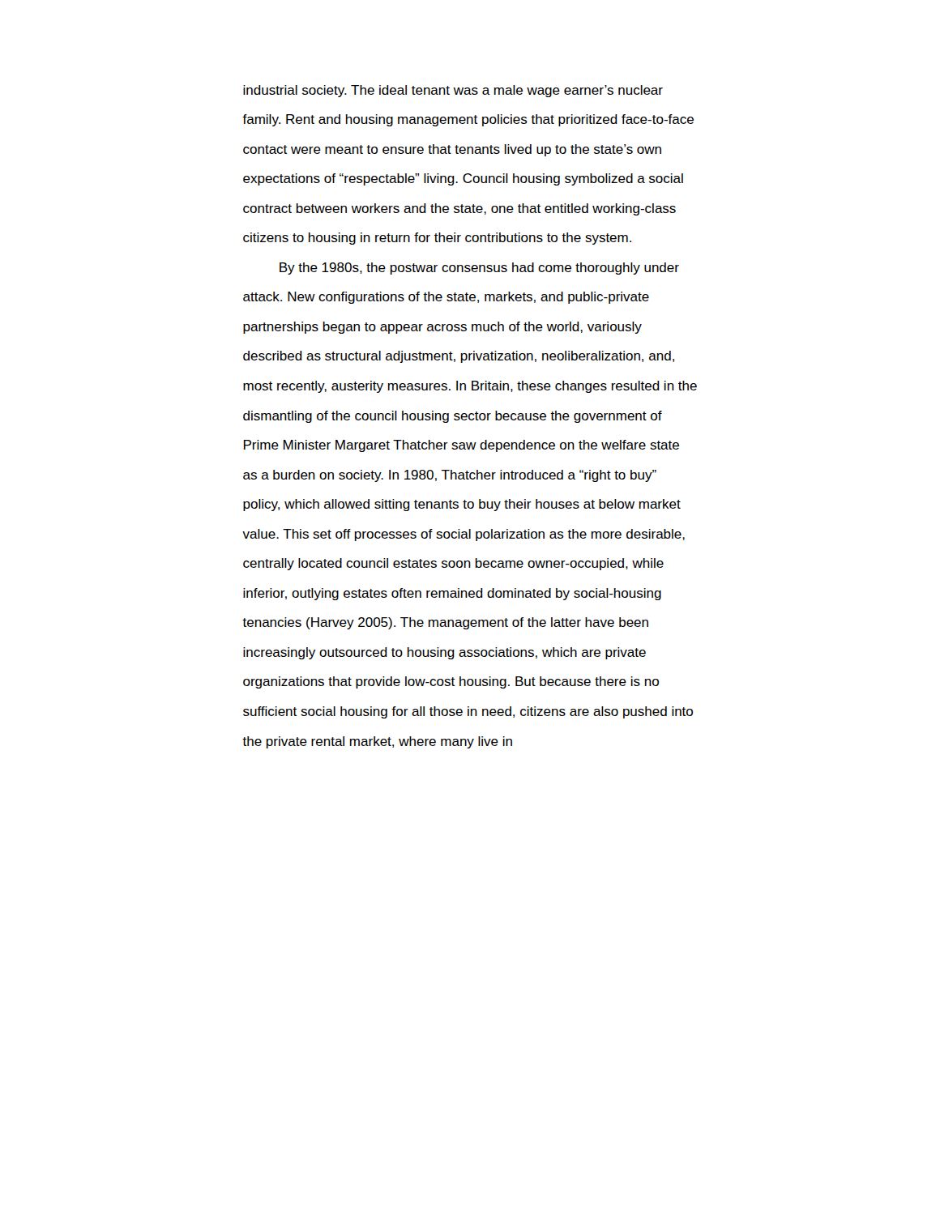industrial society. The ideal tenant was a male wage earner’s nuclear family. Rent and housing management policies that prioritized face-to-face contact were meant to ensure that tenants lived up to the state’s own expectations of “respectable” living. Council housing symbolized a social contract between workers and the state, one that entitled working-class citizens to housing in return for their contributions to the system.
By the 1980s, the postwar consensus had come thoroughly under attack. New configurations of the state, markets, and public-private partnerships began to appear across much of the world, variously described as structural adjustment, privatization, neoliberalization, and, most recently, austerity measures. In Britain, these changes resulted in the dismantling of the council housing sector because the government of Prime Minister Margaret Thatcher saw dependence on the welfare state as a burden on society. In 1980, Thatcher introduced a “right to buy” policy, which allowed sitting tenants to buy their houses at below market value. This set off processes of social polarization as the more desirable, centrally located council estates soon became owner-occupied, while inferior, outlying estates often remained dominated by social-housing tenancies (Harvey 2005). The management of the latter have been increasingly outsourced to housing associations, which are private organizations that provide low-cost housing. But because there is no sufficient social housing for all those in need, citizens are also pushed into the private rental market, where many live in